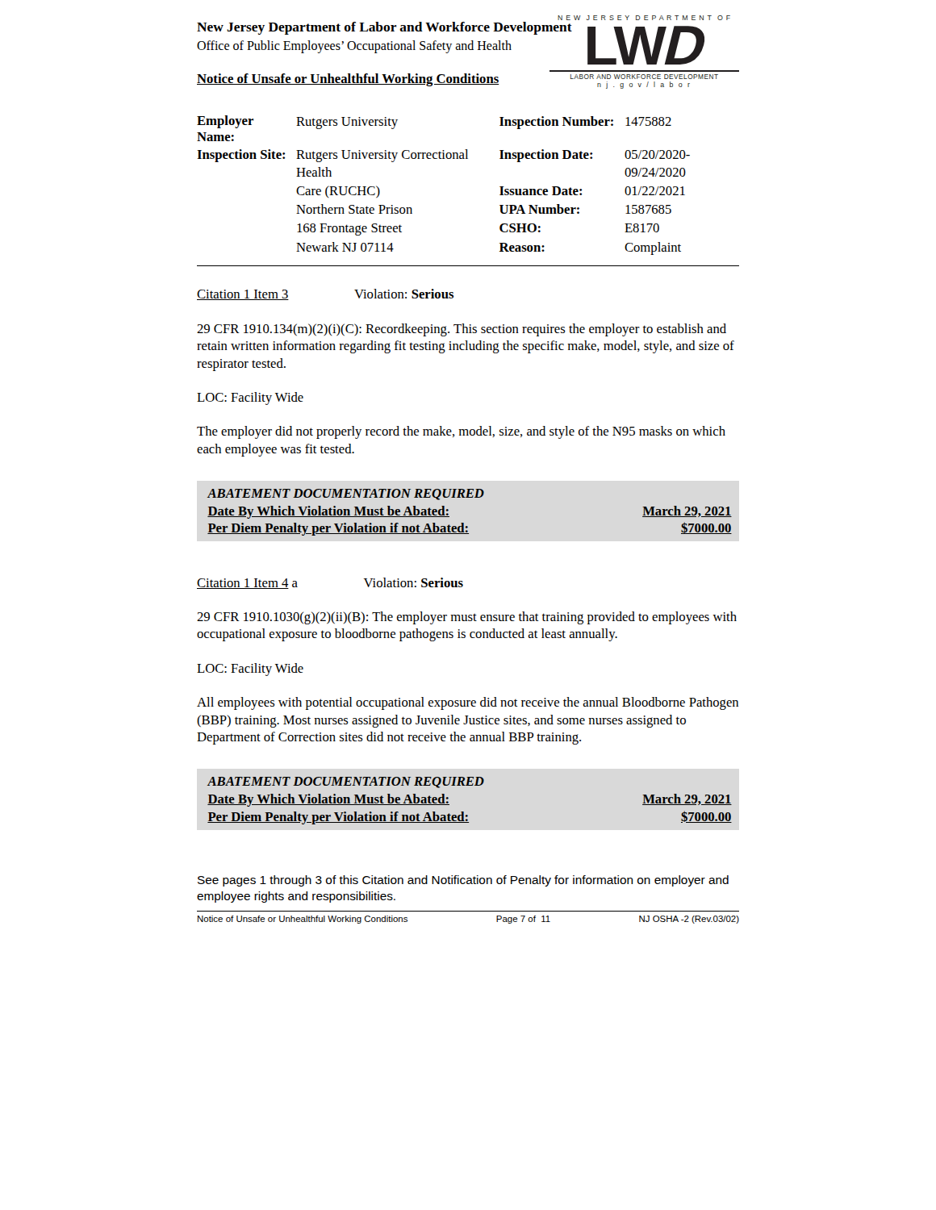N E W J E R S E Y D E P A R T M E N T O F
LWD
LABOR AND WORKFORCE DEVELOPMENT
n j . g o v / l a b o r
New Jersey Department of Labor and Workforce Development
Office of Public Employees’ Occupational Safety and Health
Notice of Unsafe or Unhealthful Working Conditions
| Employer Name: | Rutgers University | Inspection Number: | 1475882 |
| Inspection Site: | Rutgers University Correctional Health | Inspection Date: | 05/20/2020-09/24/2020 |
| | Care (RUCHC) | Issuance Date: | 01/22/2021 |
| | Northern State Prison | UPA Number: | 1587685 |
| | 168 Frontage Street | CSHO: | E8170 |
| | Newark NJ 07114 | Reason: | Complaint |
Citation 1 Item 3 Violation: Serious
29 CFR 1910.134(m)(2)(i)(C): Recordkeeping. This section requires the employer to establish and retain written information regarding fit testing including the specific make, model, style, and size of respirator tested.
LOC: Facility Wide
The employer did not properly record the make, model, size, and style of the N95 masks on which each employee was fit tested.
ABATEMENT DOCUMENTATION REQUIRED
| Date By Which Violation Must be Abated: | March 29, 2021 |
| Per Diem Penalty per Violation if not Abated: | $7000.00 |
Citation 1 Item 4 aViolation: Serious
29 CFR 1910.1030(g)(2)(ii)(B): The employer must ensure that training provided to employees with occupational exposure to bloodborne pathogens is conducted at least annually.
LOC: Facility Wide
All employees with potential occupational exposure did not receive the annual Bloodborne Pathogen (BBP) training. Most nurses assigned to Juvenile Justice sites, and some nurses assigned to Department of Correction sites did not receive the annual BBP training.
ABATEMENT DOCUMENTATION REQUIRED
| Date By Which Violation Must be Abated: | March 29, 2021 |
| Per Diem Penalty per Violation if not Abated: | $7000.00 |
See pages 1 through 3 of this Citation and Notification of Penalty for information on employer and employee rights and responsibilities.
Notice of Unsafe or Unhealthful Working Conditions
Page 7 of 11
NJ OSHA -2 (Rev.03/02)